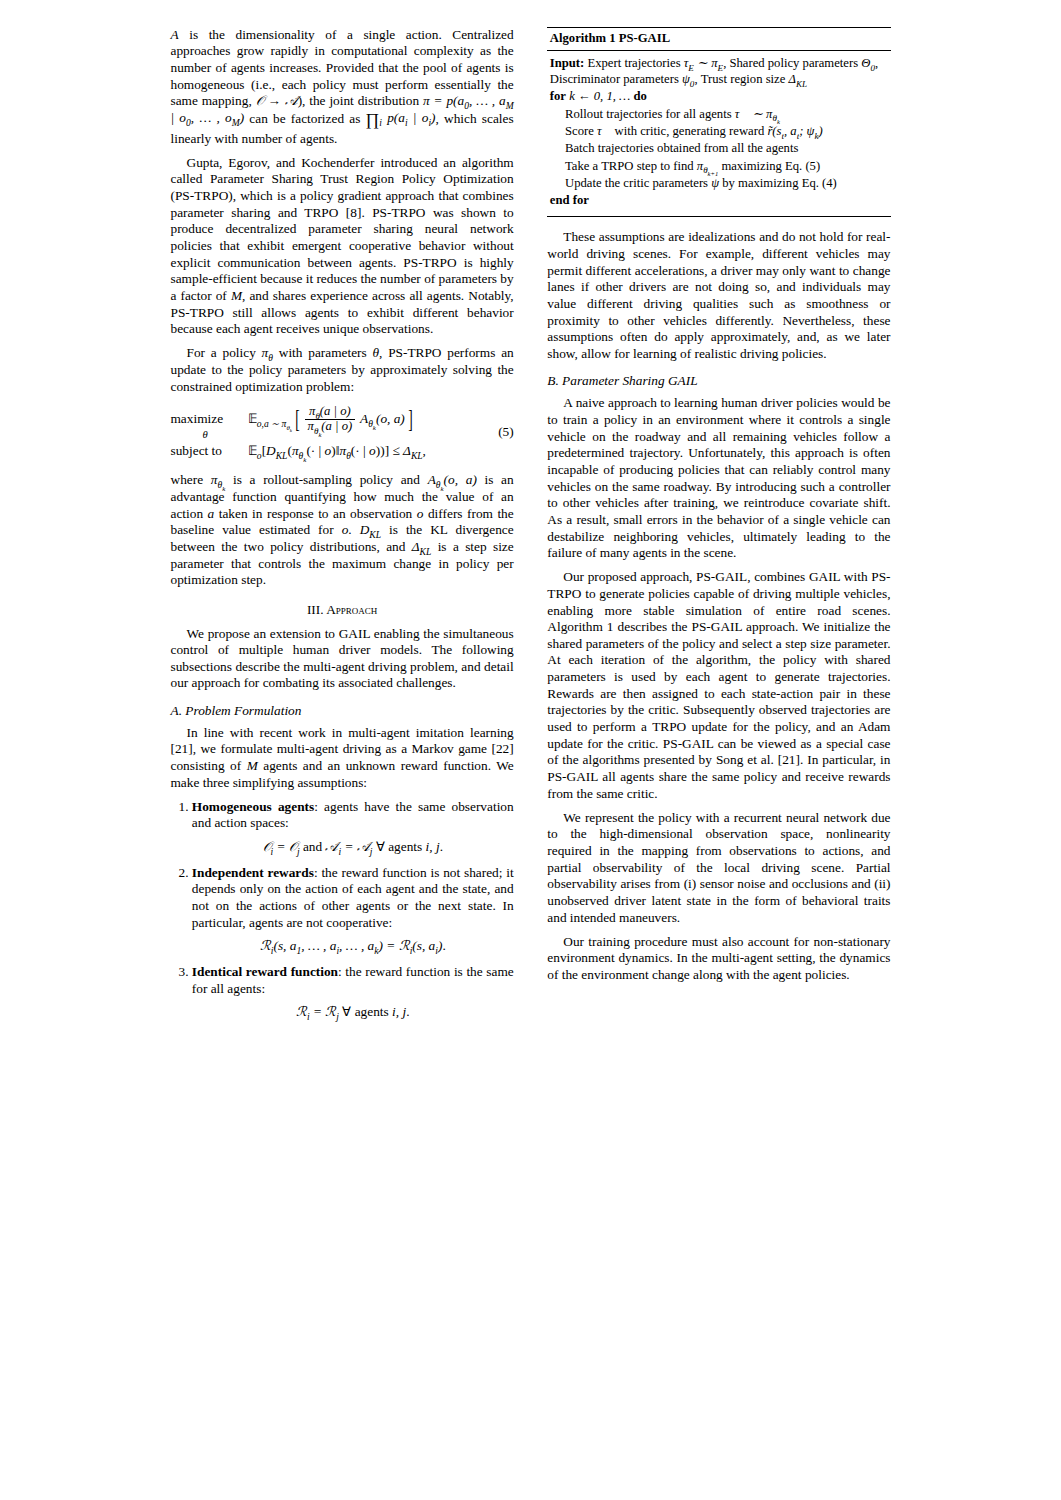A is the dimensionality of a single action. Centralized approaches grow rapidly in computational complexity as the number of agents increases. Provided that the pool of agents is homogeneous (i.e., each policy must perform essentially the same mapping, 𝒪 → 𝒜), the joint distribution π = p(a0, … , aM | o0, … , oM) can be factorized as ∏i p(ai | oi), which scales linearly with number of agents.
Gupta, Egorov, and Kochenderfer introduced an algorithm called Parameter Sharing Trust Region Policy Optimization (PS-TRPO), which is a policy gradient approach that combines parameter sharing and TRPO [8]. PS-TRPO was shown to produce decentralized parameter sharing neural network policies that exhibit emergent cooperative behavior without explicit communication between agents. PS-TRPO is highly sample-efficient because it reduces the number of parameters by a factor of M, and shares experience across all agents. Notably, PS-TRPO still allows agents to exhibit different behavior because each agent receives unique observations.
For a policy πθ with parameters θ, PS-TRPO performs an update to the policy parameters by approximately solving the constrained optimization problem:
maximize
θ 𝔼o,a ∼ πθk [ πθ(a | o) πθk(a | o) Aθk(o, a) ]
subject to 𝔼o[DKL(πθk(· | o)‖πθ(· | o))] ≤ ΔKL,
(5)
where πθk is a rollout-sampling policy and Aθk(o, a) is an advantage function quantifying how much the value of an action a taken in response to an observation o differs from the baseline value estimated for o. DKL is the KL divergence between the two policy distributions, and ΔKL is a step size parameter that controls the maximum change in policy per optimization step.
III. Approach
We propose an extension to GAIL enabling the simultaneous control of multiple human driver models. The following subsections describe the multi-agent driving problem, and detail our approach for combating its associated challenges.
A. Problem Formulation
In line with recent work in multi-agent imitation learning [21], we formulate multi-agent driving as a Markov game [22] consisting of M agents and an unknown reward function. We make three simplifying assumptions:
Homogeneous agents: agents have the same observation and action spaces:
𝒪i = 𝒪j and 𝒜i = 𝒜j ∀ agents i, j.
Independent rewards: the reward function is not shared; it depends only on the action of each agent and the state, and not on the actions of other agents or the next state. In particular, agents are not cooperative:
ℛi(s, a1, … , ai, … , ak) = ℛi(s, ai).
Identical reward function: the reward function is the same for all agents:
ℛi = ℛj ∀ agents i, j.
Algorithm 1 PS-GAIL
Input: Expert trajectories τE ∼ πE, Shared policy parameters Θ0, Discriminator parameters ψ0, Trust region size ΔKL
for k ← 0, 1, … do
Rollout trajectories for all agents τ⃗ ∼ πθk
Score τ⃗ with critic, generating reward r̃(st, at; ψk)
Batch trajectories obtained from all the agents
Take a TRPO step to find πθk+1 maximizing Eq. (5)
Update the critic parameters ψ by maximizing Eq. (4)
end for
These assumptions are idealizations and do not hold for real-world driving scenes. For example, different vehicles may permit different accelerations, a driver may only want to change lanes if other drivers are not doing so, and individuals may value different driving qualities such as smoothness or proximity to other vehicles differently. Nevertheless, these assumptions often do apply approximately, and, as we later show, allow for learning of realistic driving policies.
B. Parameter Sharing GAIL
A naive approach to learning human driver policies would be to train a policy in an environment where it controls a single vehicle on the roadway and all remaining vehicles follow a predetermined trajectory. Unfortunately, this approach is often incapable of producing policies that can reliably control many vehicles on the same roadway. By introducing such a controller to other vehicles after training, we reintroduce covariate shift. As a result, small errors in the behavior of a single vehicle can destabilize neighboring vehicles, ultimately leading to the failure of many agents in the scene.
Our proposed approach, PS-GAIL, combines GAIL with PS-TRPO to generate policies capable of driving multiple vehicles, enabling more stable simulation of entire road scenes. Algorithm 1 describes the PS-GAIL approach. We initialize the shared parameters of the policy and select a step size parameter. At each iteration of the algorithm, the policy with shared parameters is used by each agent to generate trajectories. Rewards are then assigned to each state-action pair in these trajectories by the critic. Subsequently observed trajectories are used to perform a TRPO update for the policy, and an Adam update for the critic. PS-GAIL can be viewed as a special case of the algorithms presented by Song et al. [21]. In particular, in PS-GAIL all agents share the same policy and receive rewards from the same critic.
We represent the policy with a recurrent neural network due to the high-dimensional observation space, nonlinearity required in the mapping from observations to actions, and partial observability of the local driving scene. Partial observability arises from (i) sensor noise and occlusions and (ii) unobserved driver latent state in the form of behavioral traits and intended maneuvers.
Our training procedure must also account for non-stationary environment dynamics. In the multi-agent setting, the dynamics of the environment change along with the agent policies.